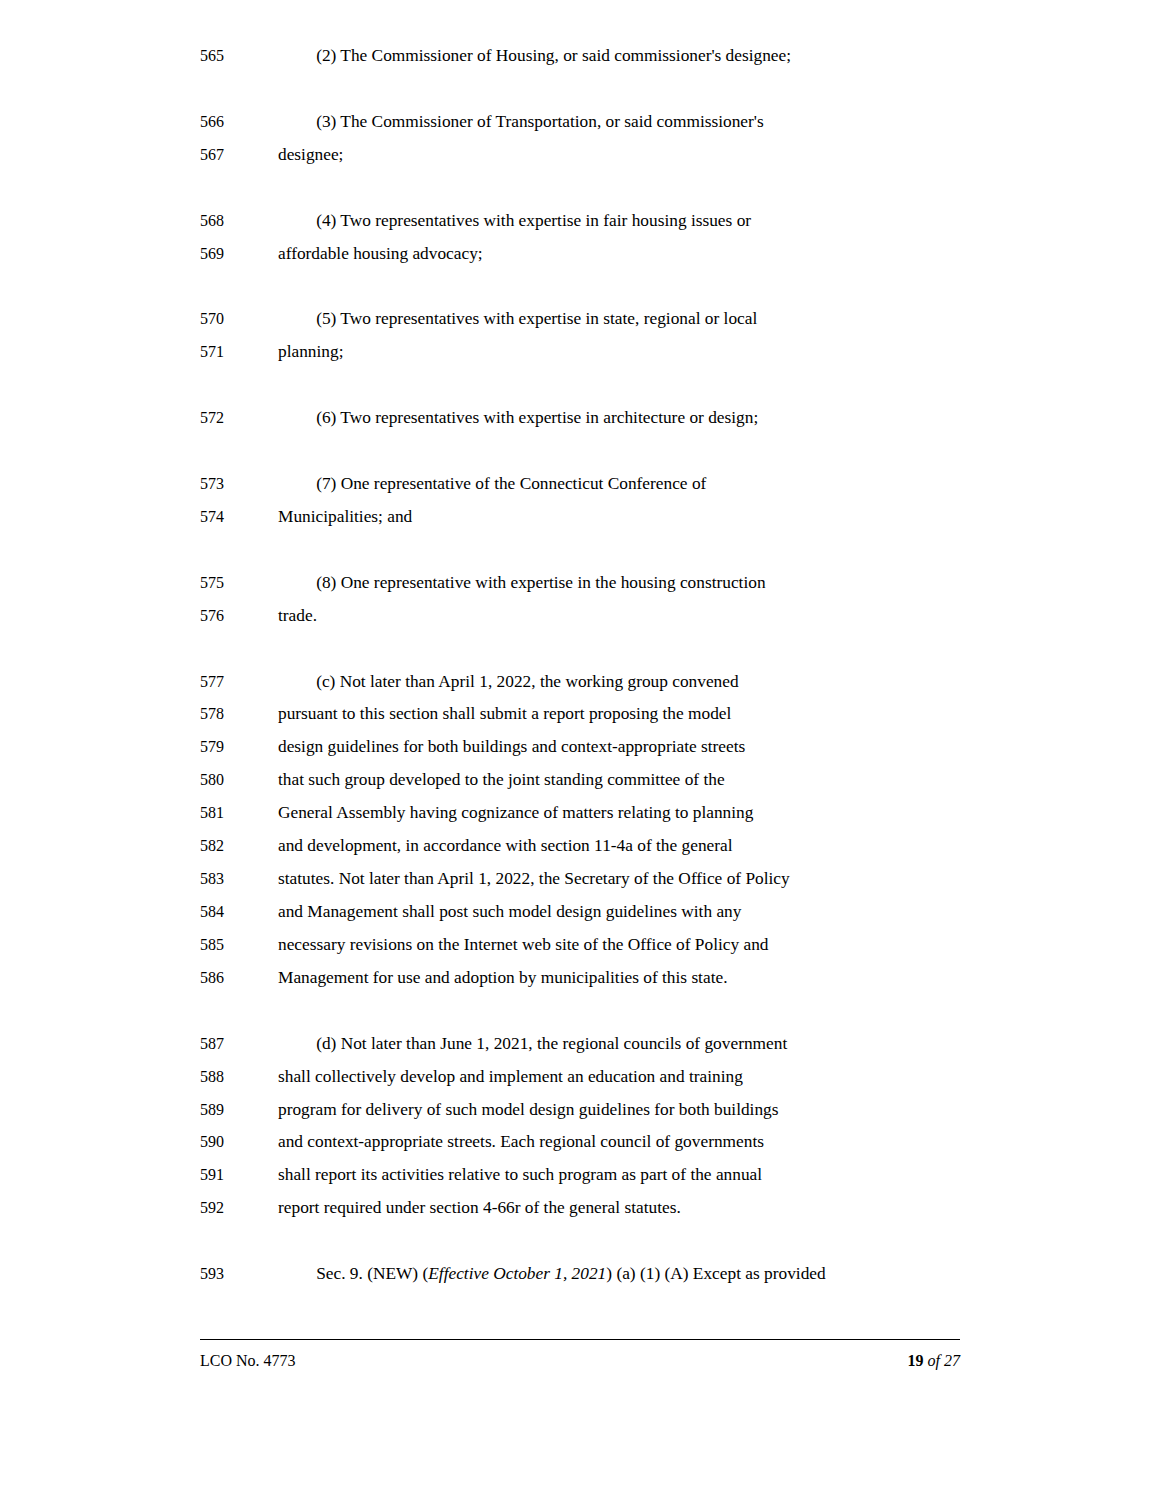565
(2) The Commissioner of Housing, or said commissioner's designee;
566
(3) The Commissioner of Transportation, or said commissioner's
567
designee;
568
(4) Two representatives with expertise in fair housing issues or
569
affordable housing advocacy;
570
(5) Two representatives with expertise in state, regional or local
571
planning;
572
(6) Two representatives with expertise in architecture or design;
573
(7) One representative of the Connecticut Conference of
574
Municipalities; and
575
(8) One representative with expertise in the housing construction
576
trade.
577
(c) Not later than April 1, 2022, the working group convened
578
pursuant to this section shall submit a report proposing the model
579
design guidelines for both buildings and context-appropriate streets
580
that such group developed to the joint standing committee of the
581
General Assembly having cognizance of matters relating to planning
582
and development, in accordance with section 11-4a of the general
583
statutes. Not later than April 1, 2022, the Secretary of the Office of Policy
584
and Management shall post such model design guidelines with any
585
necessary revisions on the Internet web site of the Office of Policy and
586
Management for use and adoption by municipalities of this state.
587
(d) Not later than June 1, 2021, the regional councils of government
588
shall collectively develop and implement an education and training
589
program for delivery of such model design guidelines for both buildings
590
and context-appropriate streets. Each regional council of governments
591
shall report its activities relative to such program as part of the annual
592
report required under section 4-66r of the general statutes.
593
Sec. 9. (NEW) (Effective October 1, 2021) (a) (1) (A) Except as provided
LCO No. 4773
19 of 27